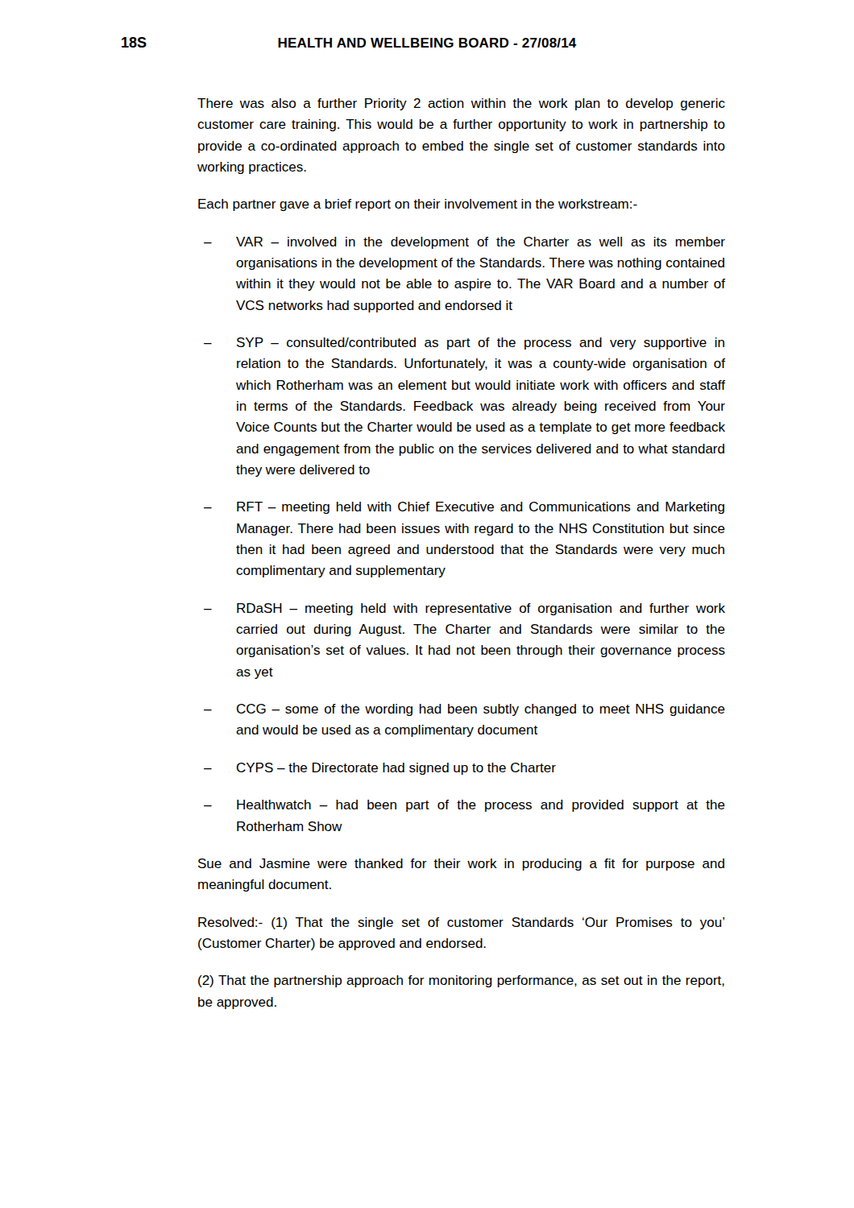18S
HEALTH AND WELLBEING BOARD - 27/08/14
There was also a further Priority 2 action within the work plan to develop generic customer care training. This would be a further opportunity to work in partnership to provide a co-ordinated approach to embed the single set of customer standards into working practices.
Each partner gave a brief report on their involvement in the workstream:-
VAR – involved in the development of the Charter as well as its member organisations in the development of the Standards. There was nothing contained within it they would not be able to aspire to. The VAR Board and a number of VCS networks had supported and endorsed it
SYP – consulted/contributed as part of the process and very supportive in relation to the Standards. Unfortunately, it was a county-wide organisation of which Rotherham was an element but would initiate work with officers and staff in terms of the Standards. Feedback was already being received from Your Voice Counts but the Charter would be used as a template to get more feedback and engagement from the public on the services delivered and to what standard they were delivered to
RFT – meeting held with Chief Executive and Communications and Marketing Manager. There had been issues with regard to the NHS Constitution but since then it had been agreed and understood that the Standards were very much complimentary and supplementary
RDaSH – meeting held with representative of organisation and further work carried out during August. The Charter and Standards were similar to the organisation’s set of values. It had not been through their governance process as yet
CCG – some of the wording had been subtly changed to meet NHS guidance and would be used as a complimentary document
CYPS – the Directorate had signed up to the Charter
Healthwatch – had been part of the process and provided support at the Rotherham Show
Sue and Jasmine were thanked for their work in producing a fit for purpose and meaningful document.
Resolved:- (1) That the single set of customer Standards ‘Our Promises to you’ (Customer Charter) be approved and endorsed.
(2) That the partnership approach for monitoring performance, as set out in the report, be approved.